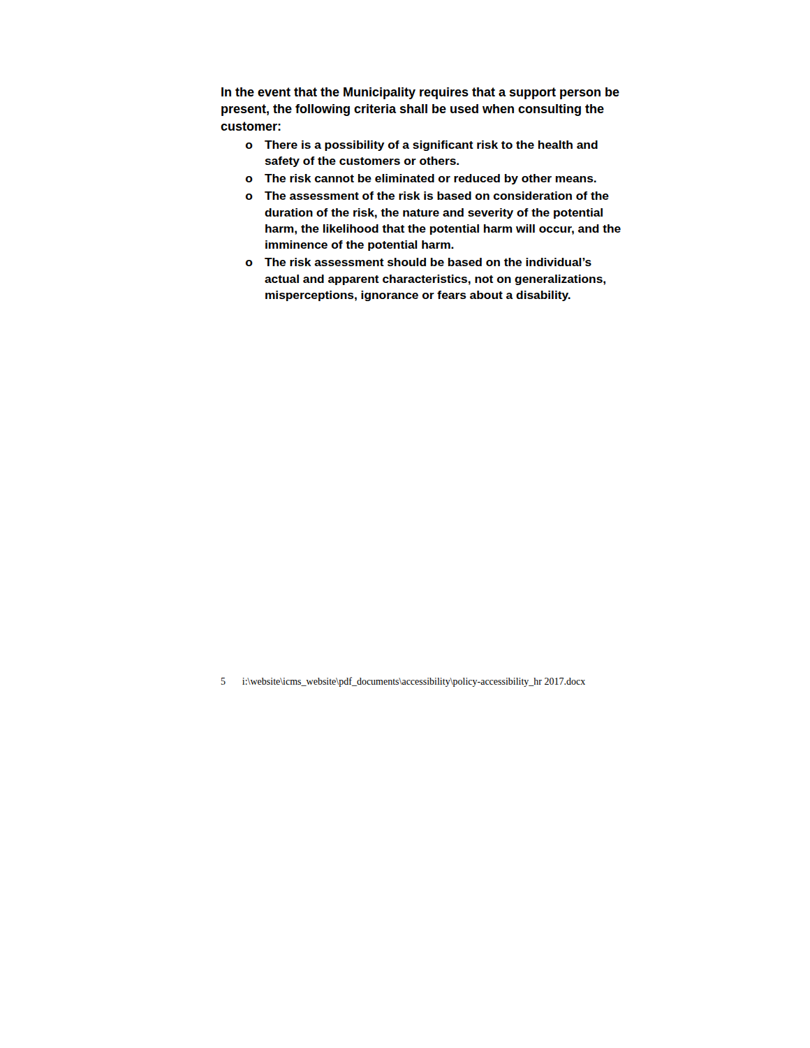In the event that the Municipality requires that a support person be present, the following criteria shall be used when consulting the customer:
There is a possibility of a significant risk to the health and safety of the customers or others.
The risk cannot be eliminated or reduced by other means.
The assessment of the risk is based on consideration of the duration of the risk, the nature and severity of the potential harm, the likelihood that the potential harm will occur, and the imminence of the potential harm.
The risk assessment should be based on the individual’s actual and apparent characteristics, not on generalizations, misperceptions, ignorance or fears about a disability.
5 i:\website\icms_website\pdf_documents\accessibility\policy-accessibility_hr 2017.docx